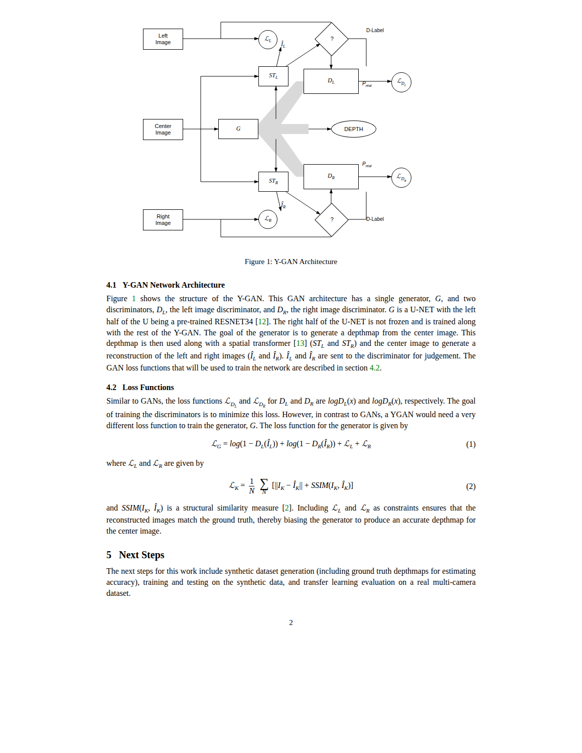Left
Image
Center
Image
Right
Image
ℒL
ℒR
STL
STR
G
DL
DR
DEPTH
ℒDL
ℒDR
?
?
D-Label
D-Label
Preal
Preal
ÎL
ÎR
Figure 1: Y-GAN Architecture
4.1 Y-GAN Network Architecture
Figure 1 shows the structure of the Y-GAN. This GAN architecture has a single generator, G, and two discriminators, DL, the left image discriminator, and DR, the right image discriminator. G is a U-NET with the left half of the U being a pre-trained RESNET34 [12]. The right half of the U-NET is not frozen and is trained along with the rest of the Y-GAN. The goal of the generator is to generate a depthmap from the center image. This depthmap is then used along with a spatial transformer [13] (STL and STR) and the center image to generate a reconstruction of the left and right images (ÎL and ÎR). ÎL and ÎR are sent to the discriminator for judgement. The GAN loss functions that will be used to train the network are described in section 4.2.
4.2 Loss Functions
Similar to GANs, the loss functions ℒDL and ℒDR for DL and DR are logDL(x) and logDR(x), respectively. The goal of training the discriminators is to minimize this loss. However, in contrast to GANs, a YGAN would need a very different loss function to train the generator, G. The loss function for the generator is given by
ℒG = log(1 − DL(ÎL)) + log(1 − DR(ÎR)) + ℒL + ℒR
(1)
where ℒL and ℒR are given by
ℒK = 1 N ∑ N [||IK − ÎK|| + SSIM(IK, ÎK)]
(2)
and SSIM(IK, ÎK) is a structural similarity measure [2]. Including ℒL and ℒR as constraints ensures that the reconstructed images match the ground truth, thereby biasing the generator to produce an accurate depthmap for the center image.
5 Next Steps
The next steps for this work include synthetic dataset generation (including ground truth depthmaps for estimating accuracy), training and testing on the synthetic data, and transfer learning evaluation on a real multi-camera dataset.
2